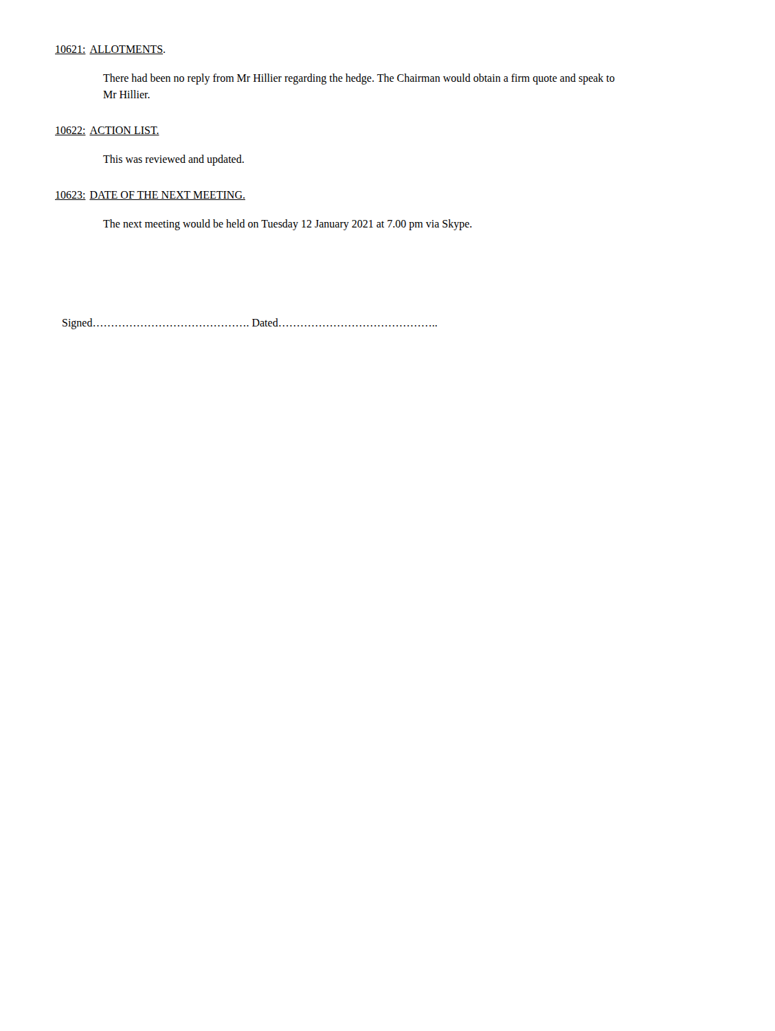10621: ALLOTMENTS.
There had been no reply from Mr Hillier regarding the hedge. The Chairman would obtain a firm quote and speak to Mr Hillier.
10622: ACTION LIST.
This was reviewed and updated.
10623: DATE OF THE NEXT MEETING.
The next meeting would be held on Tuesday 12 January 2021 at 7.00 pm via Skype.
Signed……………………………………. Dated……………………………………..